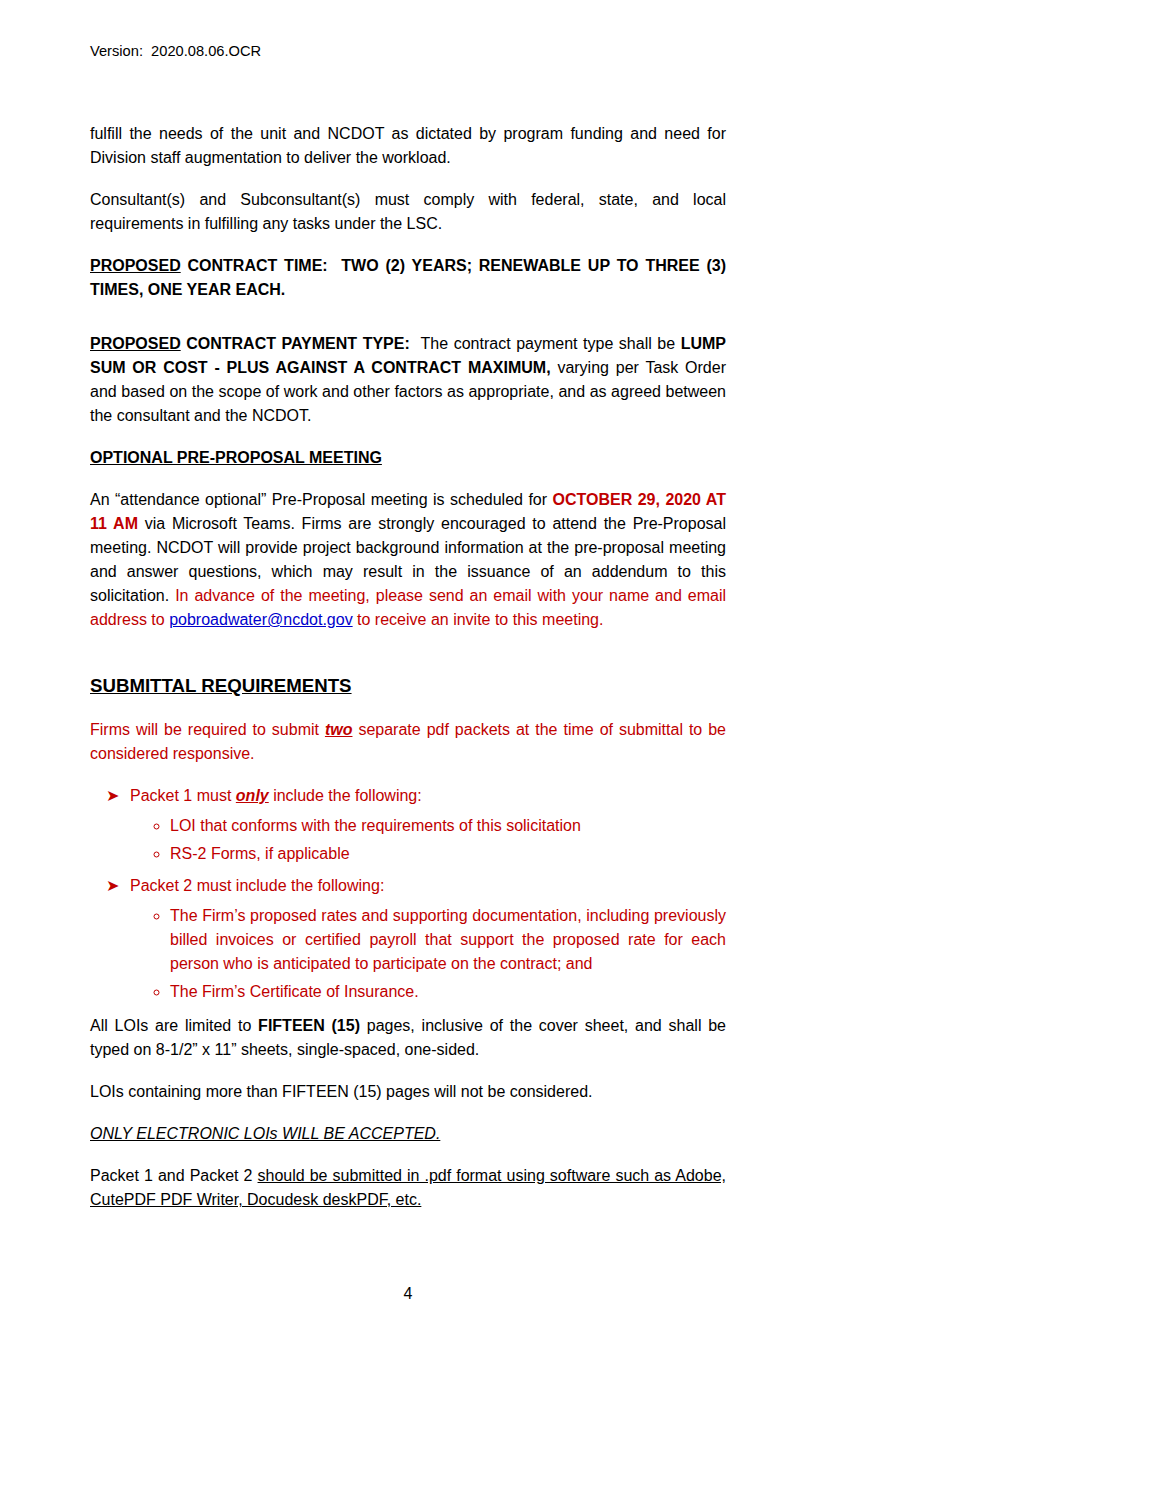Version: 2020.08.06.OCR
fulfill the needs of the unit and NCDOT as dictated by program funding and need for Division staff augmentation to deliver the workload.
Consultant(s) and Subconsultant(s) must comply with federal, state, and local requirements in fulfilling any tasks under the LSC.
PROPOSED CONTRACT TIME: TWO (2) YEARS; RENEWABLE UP TO THREE (3) TIMES, ONE YEAR EACH.
PROPOSED CONTRACT PAYMENT TYPE: The contract payment type shall be LUMP SUM OR COST - PLUS AGAINST A CONTRACT MAXIMUM, varying per Task Order and based on the scope of work and other factors as appropriate, and as agreed between the consultant and the NCDOT.
OPTIONAL PRE-PROPOSAL MEETING
An “attendance optional” Pre-Proposal meeting is scheduled for OCTOBER 29, 2020 AT 11 AM via Microsoft Teams. Firms are strongly encouraged to attend the Pre-Proposal meeting. NCDOT will provide project background information at the pre-proposal meeting and answer questions, which may result in the issuance of an addendum to this solicitation. In advance of the meeting, please send an email with your name and email address to pobroadwater@ncdot.gov to receive an invite to this meeting.
SUBMITTAL REQUIREMENTS
Firms will be required to submit two separate pdf packets at the time of submittal to be considered responsive.
Packet 1 must only include the following:
LOI that conforms with the requirements of this solicitation
RS-2 Forms, if applicable
Packet 2 must include the following:
The Firm’s proposed rates and supporting documentation, including previously billed invoices or certified payroll that support the proposed rate for each person who is anticipated to participate on the contract; and
The Firm’s Certificate of Insurance.
All LOIs are limited to FIFTEEN (15) pages, inclusive of the cover sheet, and shall be typed on 8-1/2” x 11” sheets, single-spaced, one-sided.
LOIs containing more than FIFTEEN (15) pages will not be considered.
ONLY ELECTRONIC LOIs WILL BE ACCEPTED.
Packet 1 and Packet 2 should be submitted in .pdf format using software such as Adobe, CutePDF PDF Writer, Docudesk deskPDF, etc.
4